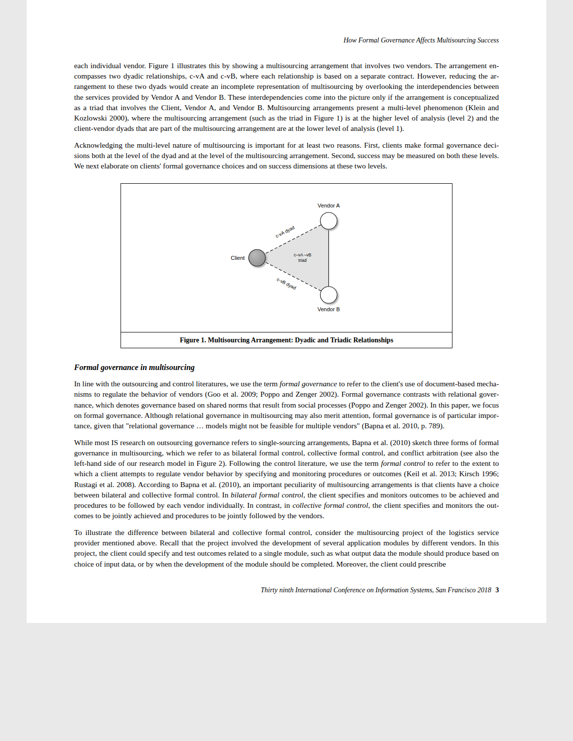How Formal Governance Affects Multisourcing Success
each individual vendor. Figure 1 illustrates this by showing a multisourcing arrangement that involves two vendors. The arrangement encompasses two dyadic relationships, c-vA and c-vB, where each relationship is based on a separate contract. However, reducing the arrangement to these two dyads would create an incomplete representation of multisourcing by overlooking the interdependencies between the services provided by Vendor A and Vendor B. These interdependencies come into the picture only if the arrangement is conceptualized as a triad that involves the Client, Vendor A, and Vendor B. Multisourcing arrangements present a multi-level phenomenon (Klein and Kozlowski 2000), where the multisourcing arrangement (such as the triad in Figure 1) is at the higher level of analysis (level 2) and the client-vendor dyads that are part of the multisourcing arrangement are at the lower level of analysis (level 1).
Acknowledging the multi-level nature of multisourcing is important for at least two reasons. First, clients make formal governance decisions both at the level of the dyad and at the level of the multisourcing arrangement. Second, success may be measured on both these levels. We next elaborate on clients' formal governance choices and on success dimensions at these two levels.
Client Vendor A Vendor B c-vA dyad c-vB dyad c–vA –vB triad
Figure 1. Multisourcing Arrangement: Dyadic and Triadic Relationships
Formal governance in multisourcing
In line with the outsourcing and control literatures, we use the term formal governance to refer to the client's use of document-based mechanisms to regulate the behavior of vendors (Goo et al. 2009; Poppo and Zenger 2002). Formal governance contrasts with relational governance, which denotes governance based on shared norms that result from social processes (Poppo and Zenger 2002). In this paper, we focus on formal governance. Although relational governance in multisourcing may also merit attention, formal governance is of particular importance, given that "relational governance … models might not be feasible for multiple vendors" (Bapna et al. 2010, p. 789).
While most IS research on outsourcing governance refers to single-sourcing arrangements, Bapna et al. (2010) sketch three forms of formal governance in multisourcing, which we refer to as bilateral formal control, collective formal control, and conflict arbitration (see also the left-hand side of our research model in Figure 2). Following the control literature, we use the term formal control to refer to the extent to which a client attempts to regulate vendor behavior by specifying and monitoring procedures or outcomes (Keil et al. 2013; Kirsch 1996; Rustagi et al. 2008). According to Bapna et al. (2010), an important peculiarity of multisourcing arrangements is that clients have a choice between bilateral and collective formal control. In bilateral formal control, the client specifies and monitors outcomes to be achieved and procedures to be followed by each vendor individually. In contrast, in collective formal control, the client specifies and monitors the outcomes to be jointly achieved and procedures to be jointly followed by the vendors.
To illustrate the difference between bilateral and collective formal control, consider the multisourcing project of the logistics service provider mentioned above. Recall that the project involved the development of several application modules by different vendors. In this project, the client could specify and test outcomes related to a single module, such as what output data the module should produce based on choice of input data, or by when the development of the module should be completed. Moreover, the client could prescribe
Thirty ninth International Conference on Information Systems, San Francisco 20183